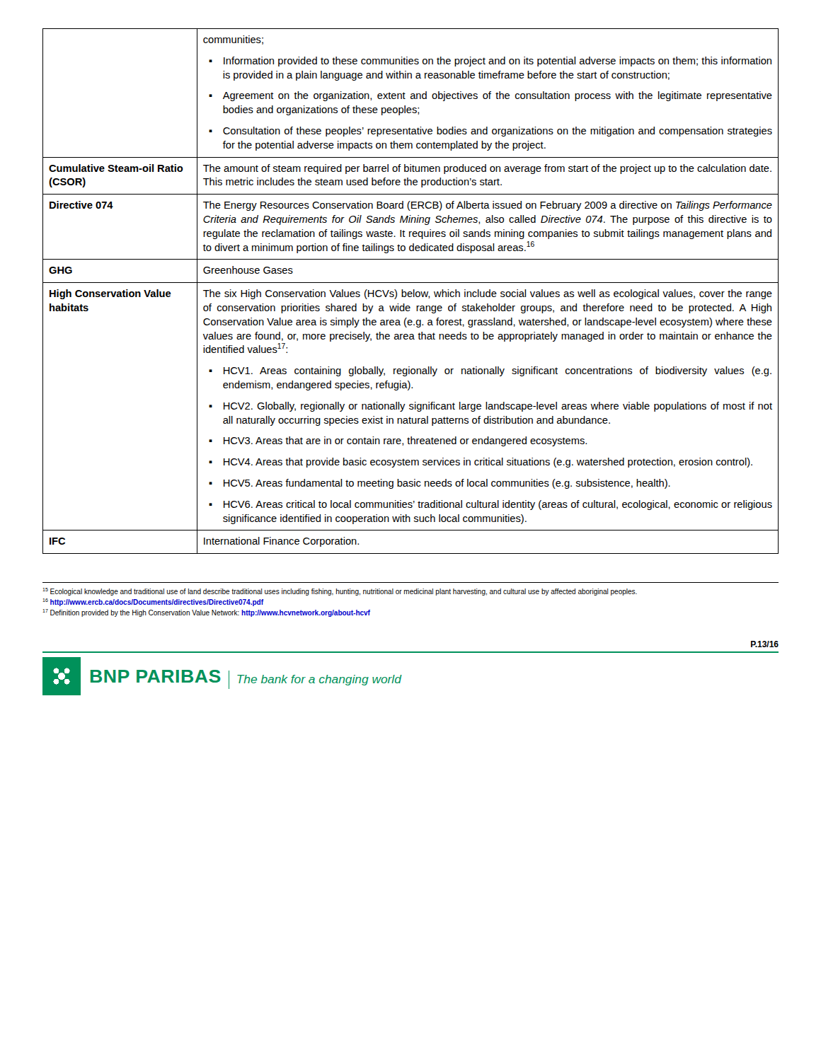| | communities; Information provided to these communities on the project and on its potential adverse impacts on them; this information is provided in a plain language and within a reasonable timeframe before the start of construction; Agreement on the organization, extent and objectives of the consultation process with the legitimate representative bodies and organizations of these peoples; Consultation of these peoples’ representative bodies and organizations on the mitigation and compensation strategies for the potential adverse impacts on them contemplated by the project. |
| Cumulative Steam-oil Ratio (CSOR) | The amount of steam required per barrel of bitumen produced on average from start of the project up to the calculation date. This metric includes the steam used before the production’s start. |
| Directive 074 | The Energy Resources Conservation Board (ERCB) of Alberta issued on February 2009 a directive on Tailings Performance Criteria and Requirements for Oil Sands Mining Schemes , also called Directive 074 . The purpose of this directive is to regulate the reclamation of tailings waste. It requires oil sands mining companies to submit tailings management plans and to divert a minimum portion of fine tailings to dedicated disposal areas. 16 |
| GHG | Greenhouse Gases |
| High Conservation Value habitats | The six High Conservation Values (HCVs) below, which include social values as well as ecological values, cover the range of conservation priorities shared by a wide range of stakeholder groups, and therefore need to be protected. A High Conservation Value area is simply the area (e.g. a forest, grassland, watershed, or landscape-level ecosystem) where these values are found, or, more precisely, the area that needs to be appropriately managed in order to maintain or enhance the identified values 17 : HCV1. Areas containing globally, regionally or nationally significant concentrations of biodiversity values (e.g. endemism, endangered species, refugia). HCV2. Globally, regionally or nationally significant large landscape-level areas where viable populations of most if not all naturally occurring species exist in natural patterns of distribution and abundance. HCV3. Areas that are in or contain rare, threatened or endangered ecosystems. HCV4. Areas that provide basic ecosystem services in critical situations (e.g. watershed protection, erosion control). HCV5. Areas fundamental to meeting basic needs of local communities (e.g. subsistence, health). HCV6. Areas critical to local communities’ traditional cultural identity (areas of cultural, ecological, economic or religious significance identified in cooperation with such local communities). |
| IFC | International Finance Corporation. |
15 Ecological knowledge and traditional use of land describe traditional uses including fishing, hunting, nutritional or medicinal plant harvesting, and cultural use by affected aboriginal peoples.
16 http://www.ercb.ca/docs/Documents/directives/Directive074.pdf
17 Definition provided by the High Conservation Value Network: http://www.hcvnetwork.org/about-hcvf
P.13/16
BNP PARIBAS The bank for a changing world